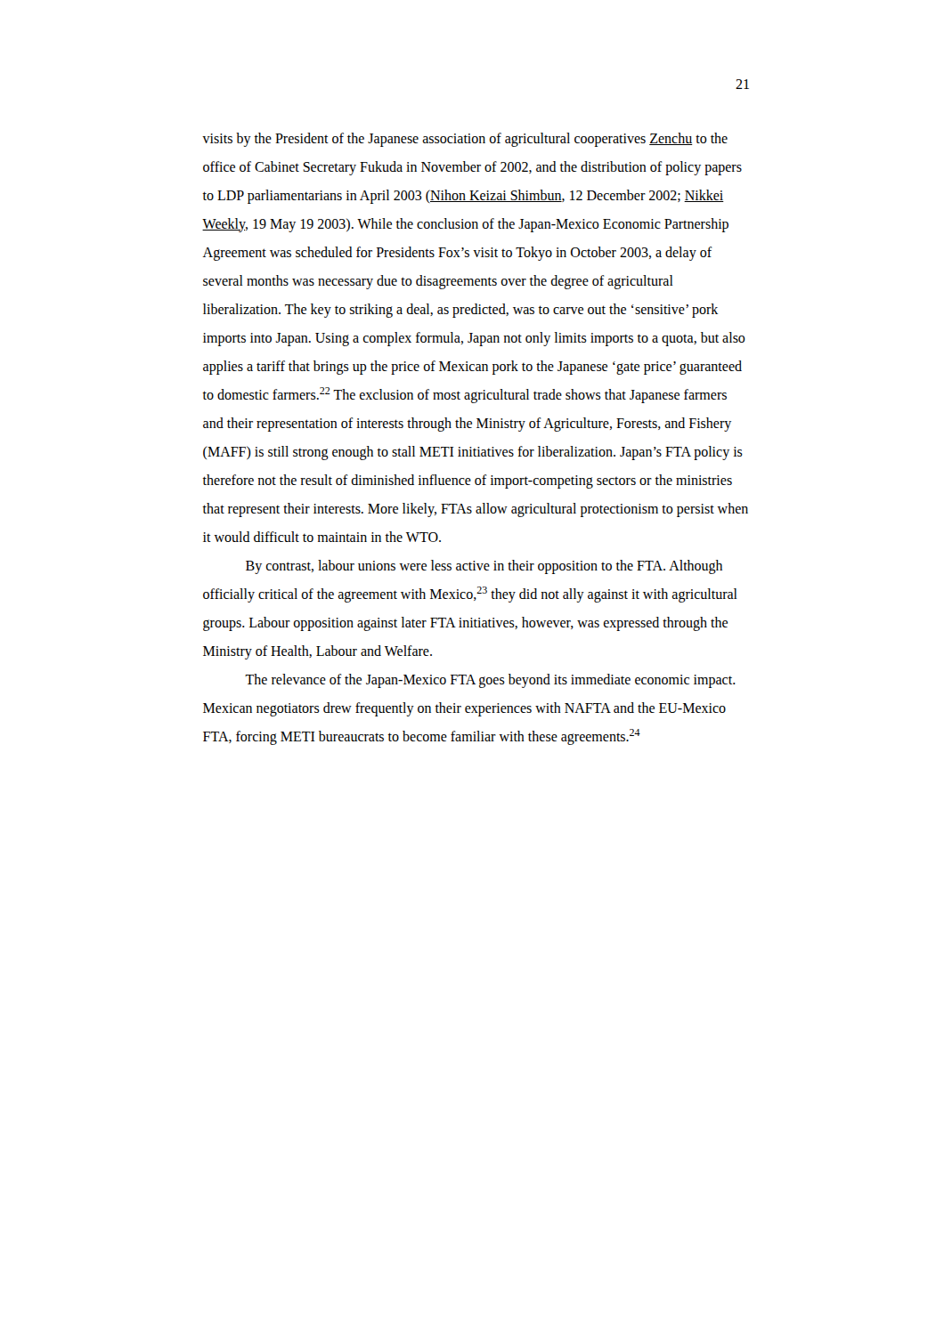21
visits by the President of the Japanese association of agricultural cooperatives Zenchu to the office of Cabinet Secretary Fukuda in November of 2002, and the distribution of policy papers to LDP parliamentarians in April 2003 (Nihon Keizai Shimbun, 12 December 2002; Nikkei Weekly, 19 May 19 2003). While the conclusion of the Japan-Mexico Economic Partnership Agreement was scheduled for Presidents Fox’s visit to Tokyo in October 2003, a delay of several months was necessary due to disagreements over the degree of agricultural liberalization. The key to striking a deal, as predicted, was to carve out the ‘sensitive’ pork imports into Japan. Using a complex formula, Japan not only limits imports to a quota, but also applies a tariff that brings up the price of Mexican pork to the Japanese ‘gate price’ guaranteed to domestic farmers.22 The exclusion of most agricultural trade shows that Japanese farmers and their representation of interests through the Ministry of Agriculture, Forests, and Fishery (MAFF) is still strong enough to stall METI initiatives for liberalization. Japan’s FTA policy is therefore not the result of diminished influence of import-competing sectors or the ministries that represent their interests. More likely, FTAs allow agricultural protectionism to persist when it would difficult to maintain in the WTO.
By contrast, labour unions were less active in their opposition to the FTA. Although officially critical of the agreement with Mexico,23 they did not ally against it with agricultural groups. Labour opposition against later FTA initiatives, however, was expressed through the Ministry of Health, Labour and Welfare.
The relevance of the Japan-Mexico FTA goes beyond its immediate economic impact. Mexican negotiators drew frequently on their experiences with NAFTA and the EU-Mexico FTA, forcing METI bureaucrats to become familiar with these agreements.24